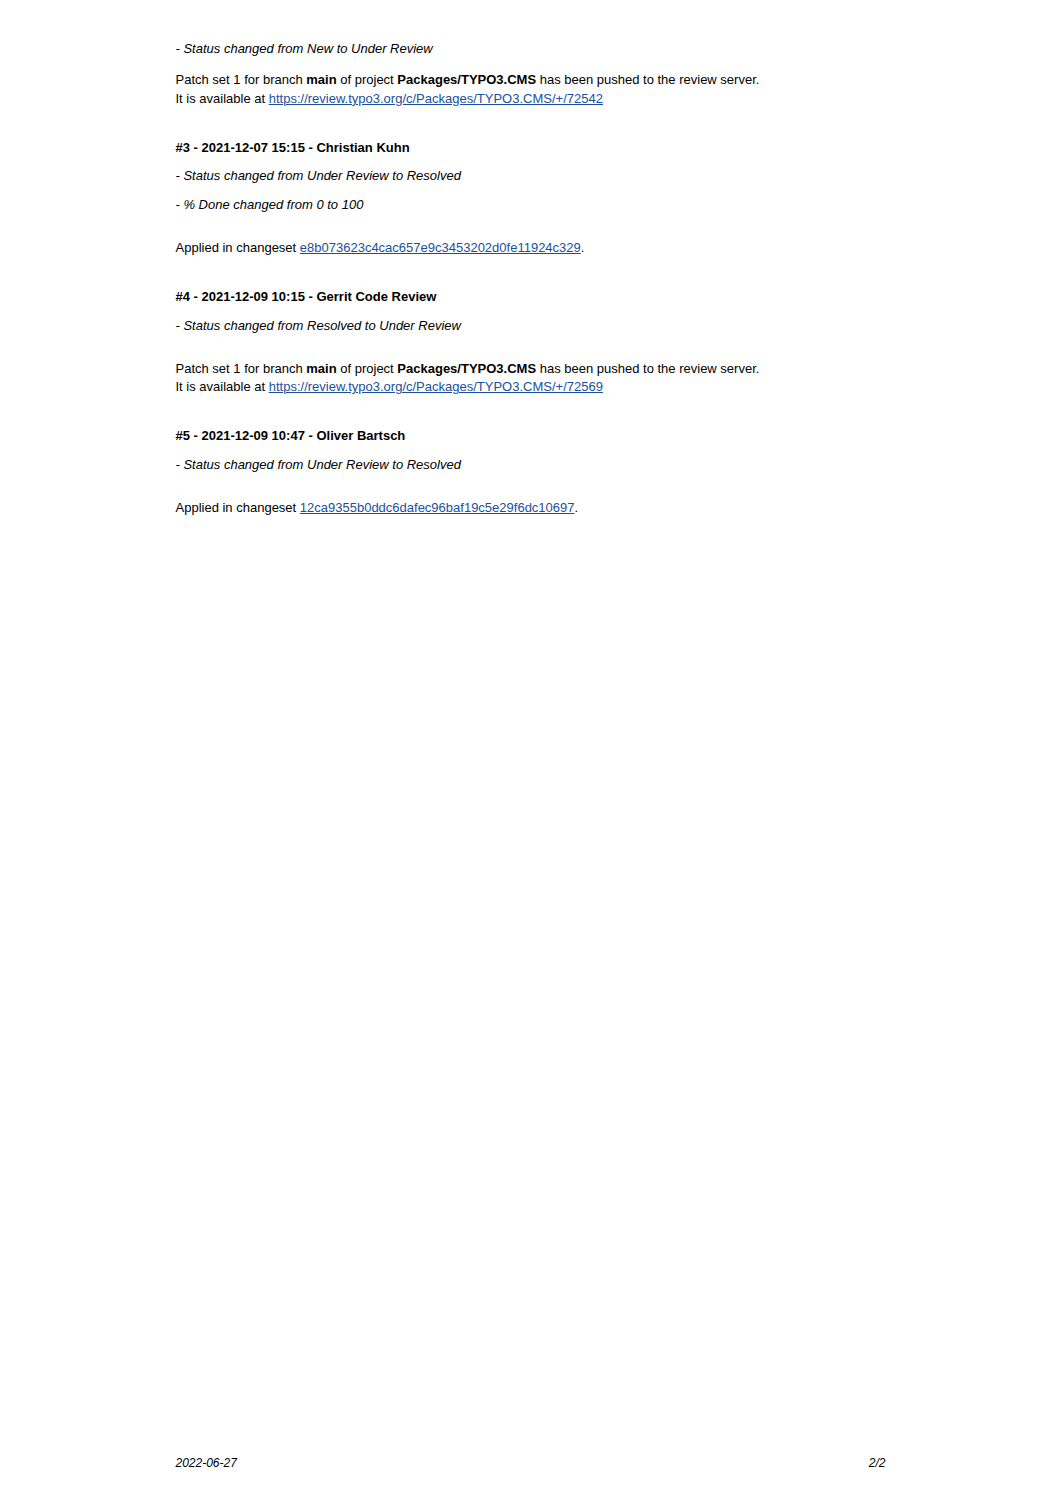- Status changed from New to Under Review
Patch set 1 for branch main of project Packages/TYPO3.CMS has been pushed to the review server.
It is available at https://review.typo3.org/c/Packages/TYPO3.CMS/+/72542
#3 - 2021-12-07 15:15 - Christian Kuhn
- Status changed from Under Review to Resolved
- % Done changed from 0 to 100
Applied in changeset e8b073623c4cac657e9c3453202d0fe11924c329.
#4 - 2021-12-09 10:15 - Gerrit Code Review
- Status changed from Resolved to Under Review
Patch set 1 for branch main of project Packages/TYPO3.CMS has been pushed to the review server.
It is available at https://review.typo3.org/c/Packages/TYPO3.CMS/+/72569
#5 - 2021-12-09 10:47 - Oliver Bartsch
- Status changed from Under Review to Resolved
Applied in changeset 12ca9355b0ddc6dafec96baf19c5e29f6dc10697.
2022-06-27 2/2